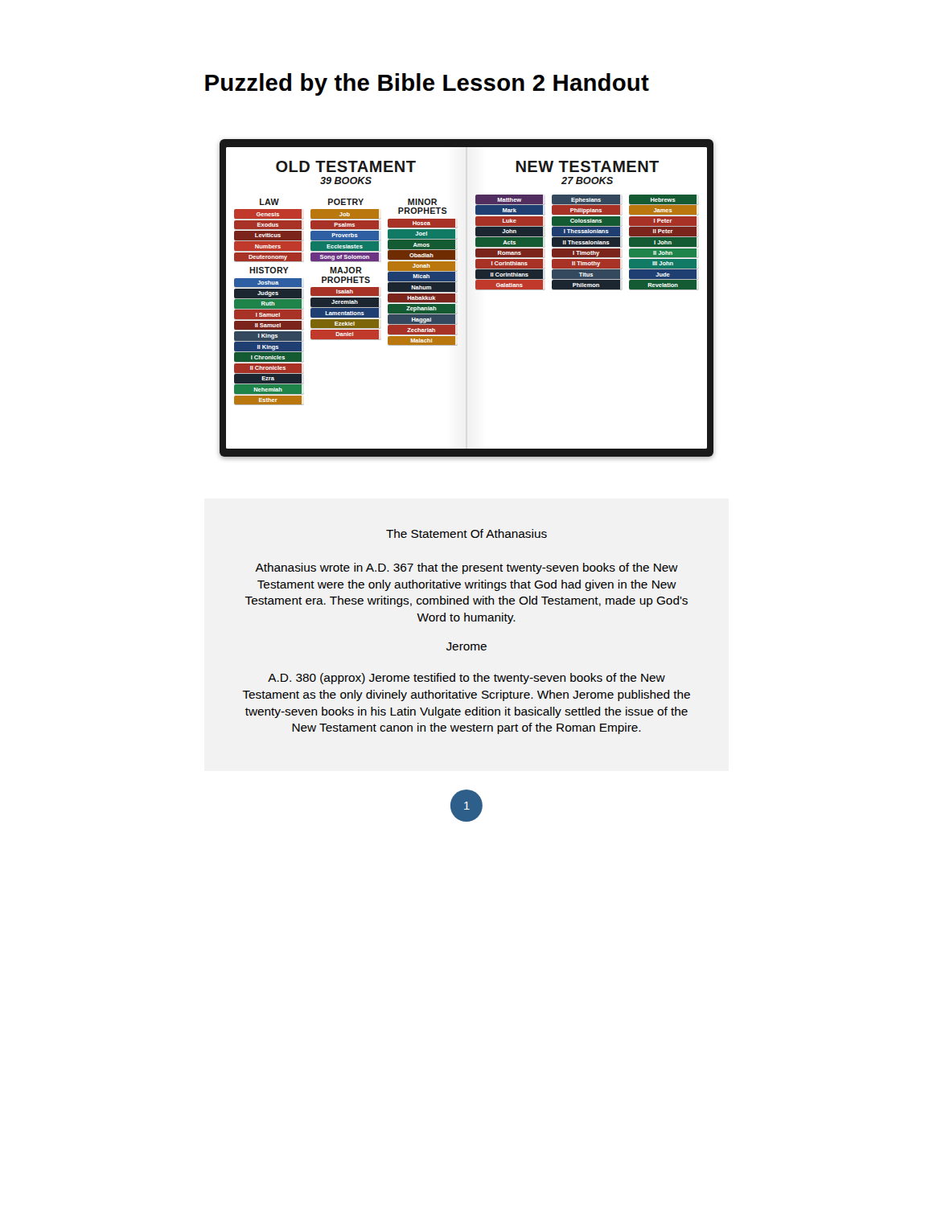Puzzled by the Bible Lesson 2 Handout
OLD TESTAMENT
39 BOOKS
LAW
Genesis
Exodus
Leviticus
Numbers
Deuteronomy
HISTORY
Joshua
Judges
Ruth
I Samuel
II Samuel
I Kings
II Kings
I Chronicles
II Chronicles
Ezra
Nehemiah
Esther
POETRY
Job
Psalms
Proverbs
Ecclesiastes
Song of Solomon
MAJOR
PROPHETS
Isaiah
Jeremiah
Lamentations
Ezekiel
Daniel
MINOR
PROPHETS
Hosea
Joel
Amos
Obadiah
Jonah
Micah
Nahum
Habakkuk
Zephaniah
Haggai
Zechariah
Malachi
NEW TESTAMENT
27 BOOKS
Matthew
Mark
Luke
John
Acts
Romans
I Corinthians
II Corinthians
Galatians
Ephesians
Philippians
Colossians
I Thessalonians
II Thessalonians
I Timothy
II Timothy
Titus
Philemon
Hebrews
James
I Peter
II Peter
I John
II John
III John
Jude
Revelation
The Statement Of Athanasius
Athanasius wrote in A.D. 367 that the present twenty-seven books of the New Testament were the only authoritative writings that God had given in the New Testament era. These writings, combined with the Old Testament, made up God's Word to humanity.
Jerome
A.D. 380 (approx) Jerome testified to the twenty-seven books of the New Testament as the only divinely authoritative Scripture. When Jerome published the twenty-seven books in his Latin Vulgate edition it basically settled the issue of the New Testament canon in the western part of the Roman Empire.
1